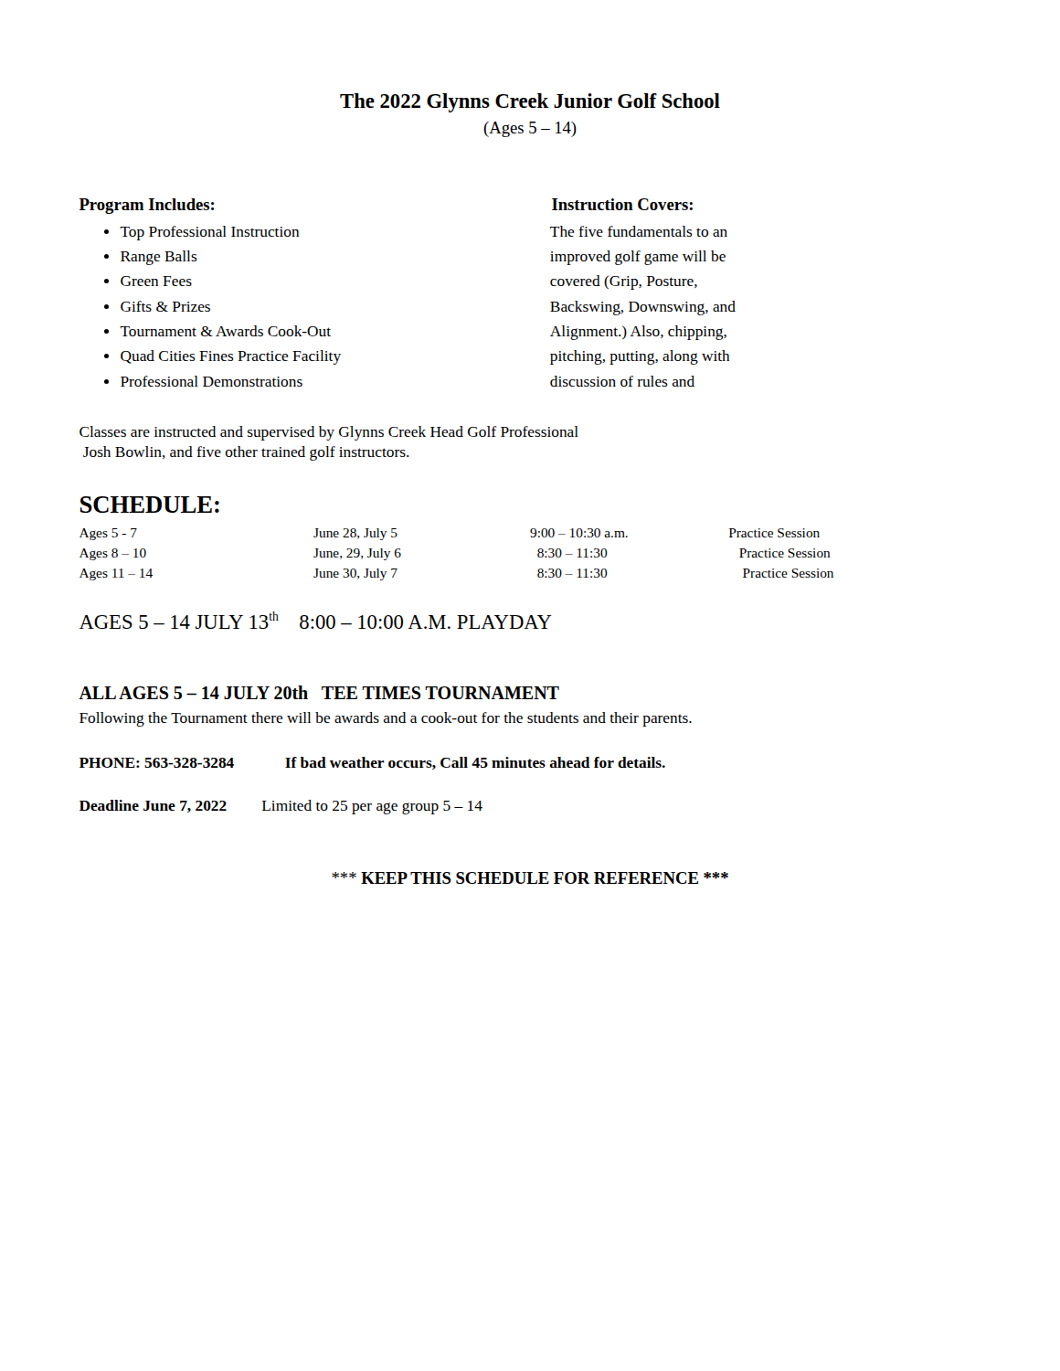The 2022 Glynns Creek Junior Golf School
(Ages 5 – 14)
Program Includes:
Top Professional Instruction
Range Balls
Green Fees
Gifts & Prizes
Tournament & Awards Cook-Out
Quad Cities Fines Practice Facility
Professional Demonstrations
Instruction Covers:
The five fundamentals to an
improved golf game will be
covered (Grip, Posture,
Backswing, Downswing, and
Alignment.) Also, chipping,
pitching, putting, along with
discussion of rules and
Classes are instructed and supervised by Glynns Creek Head Golf Professional
Josh Bowlin, and five other trained golf instructors.
SCHEDULE:
| Ages 5 - 7 | June 28, July 5 | 9:00 – 10:30 a.m. | Practice Session |
| Ages 8 – 10 | June, 29, July 6 | 8:30 – 11:30 | Practice Session |
| Ages 11 – 14 | June 30, July 7 | 8:30 – 11:30 | Practice Session |
AGES 5 – 14 JULY 13th 8:00 – 10:00 A.M. PLAYDAY
ALL AGES 5 – 14 JULY 20th TEE TIMES TOURNAMENT
Following the Tournament there will be awards and a cook-out for the students and their parents.
PHONE: 563-328-3284 If bad weather occurs, Call 45 minutes ahead for details.
Deadline June 7, 2022 Limited to 25 per age group 5 – 14
*** KEEP THIS SCHEDULE FOR REFERENCE ***